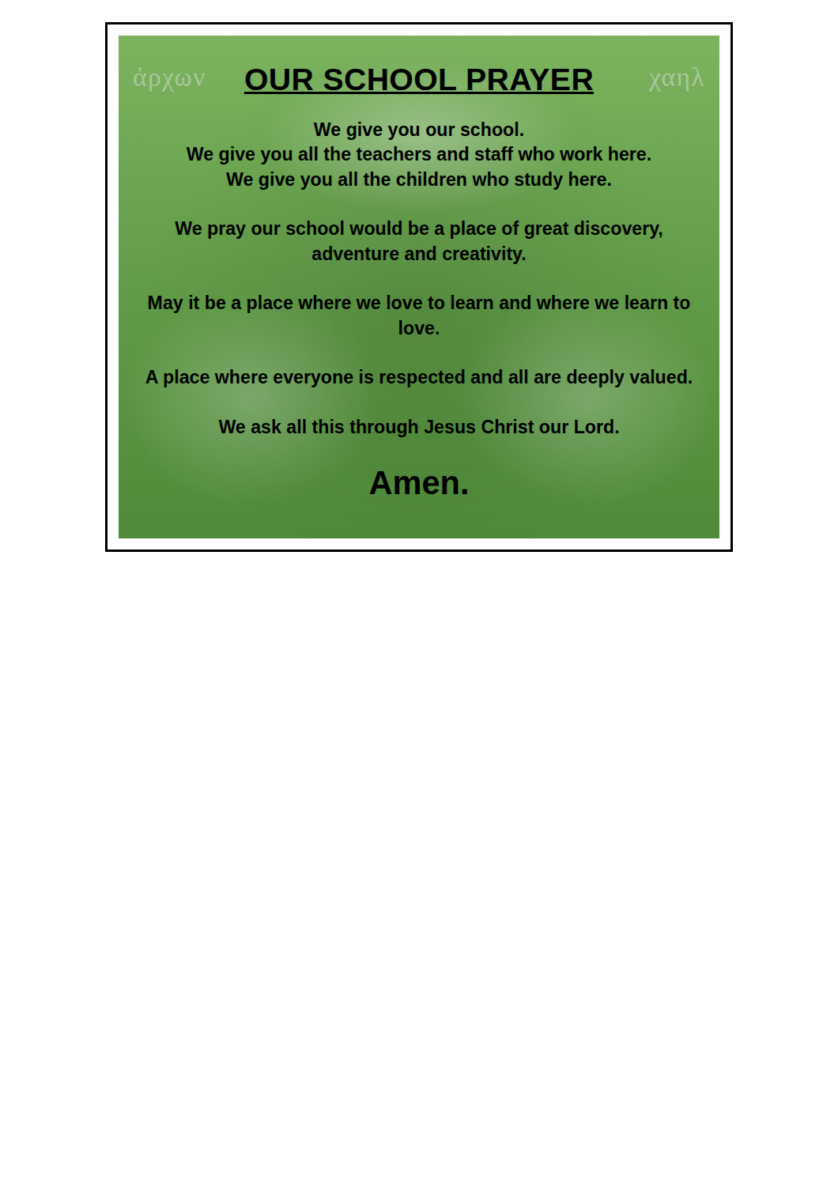OUR SCHOOL PRAYER
We give you our school.
We give you all the teachers and staff who work here.
We give you all the children who study here.
We pray our school would be a place of great discovery, adventure and creativity.
May it be a place where we love to learn and where we learn to love.
A place where everyone is respected and all are deeply valued.
We ask all this through Jesus Christ our Lord.
Amen.